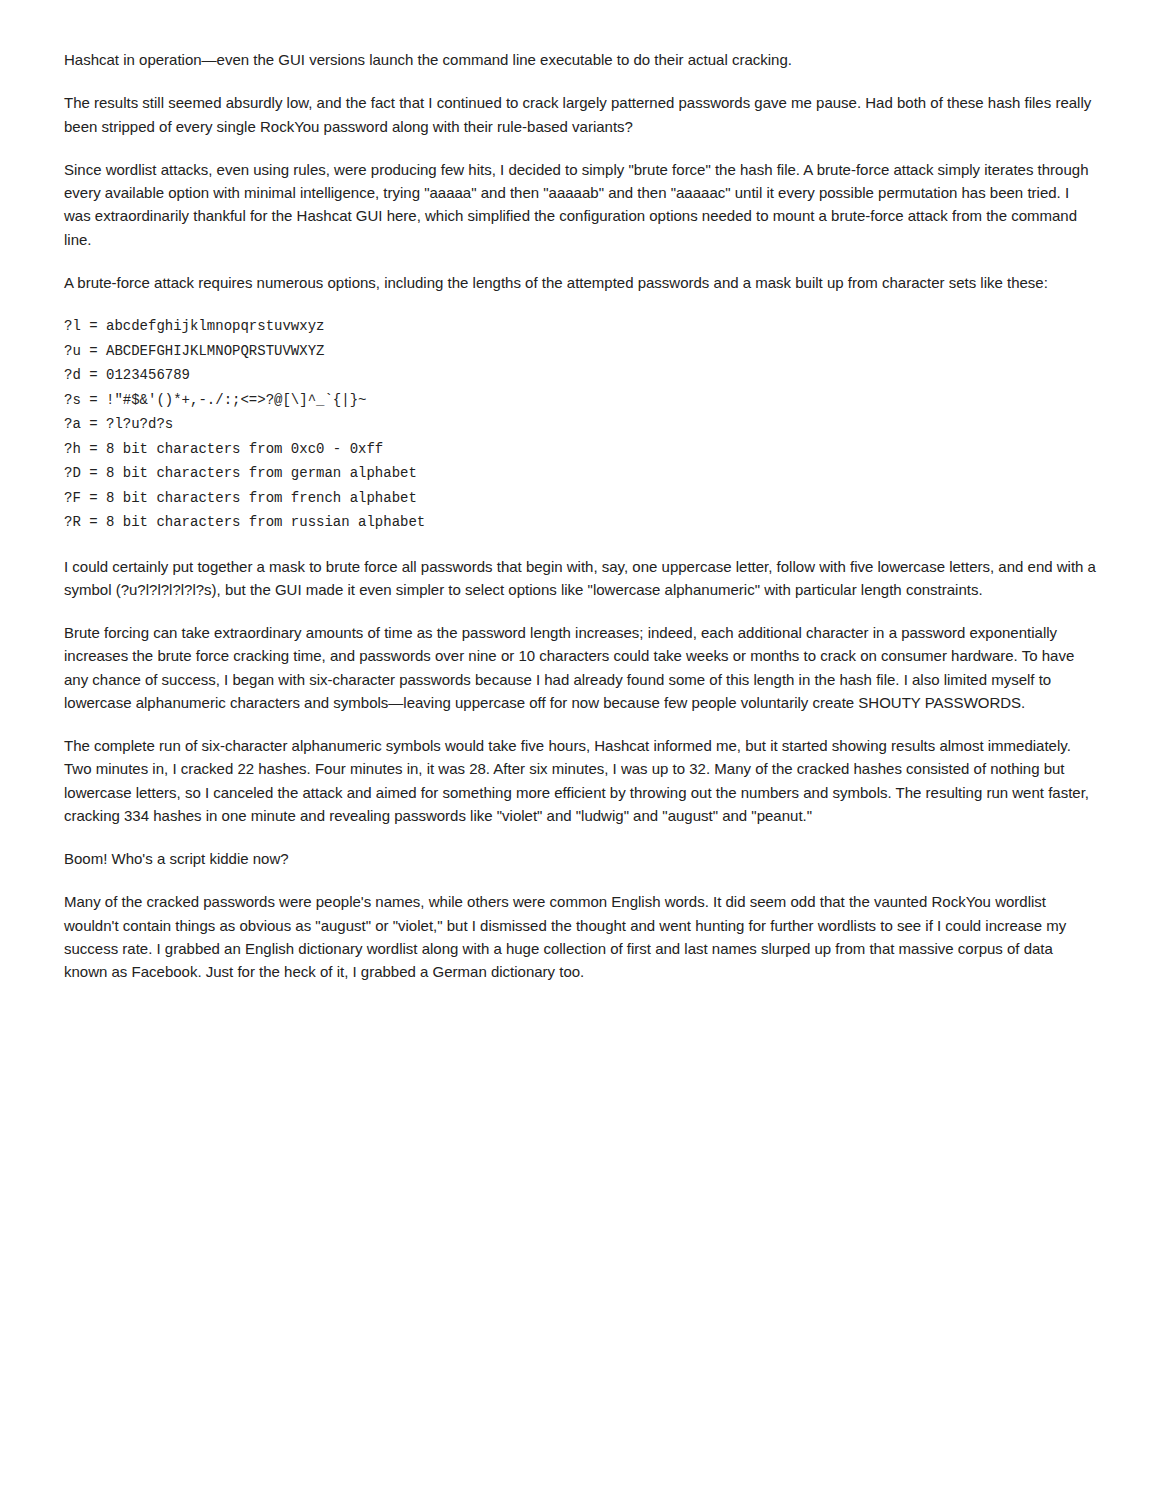Hashcat in operation—even the GUI versions launch the command line executable to do their actual cracking.
The results still seemed absurdly low, and the fact that I continued to crack largely patterned passwords gave me pause. Had both of these hash files really been stripped of every single RockYou password along with their rule-based variants?
Since wordlist attacks, even using rules, were producing few hits, I decided to simply "brute force" the hash file. A brute-force attack simply iterates through every available option with minimal intelligence, trying "aaaaa" and then "aaaaab" and then "aaaaac" until it every possible permutation has been tried. I was extraordinarily thankful for the Hashcat GUI here, which simplified the configuration options needed to mount a brute-force attack from the command line.
A brute-force attack requires numerous options, including the lengths of the attempted passwords and a mask built up from character sets like these:
?l = abcdefghijklmnopqrstuvwxyz
?u = ABCDEFGHIJKLMNOPQRSTUVWXYZ
?d = 0123456789
?s = !"#$&'()*+,-./:;<=>?@[\]^_`{|}~
?a = ?l?u?d?s
?h = 8 bit characters from 0xc0 - 0xff
?D = 8 bit characters from german alphabet
?F = 8 bit characters from french alphabet
?R = 8 bit characters from russian alphabet
I could certainly put together a mask to brute force all passwords that begin with, say, one uppercase letter, follow with five lowercase letters, and end with a symbol (?u?l?l?l?l?l?s), but the GUI made it even simpler to select options like "lowercase alphanumeric" with particular length constraints.
Brute forcing can take extraordinary amounts of time as the password length increases; indeed, each additional character in a password exponentially increases the brute force cracking time, and passwords over nine or 10 characters could take weeks or months to crack on consumer hardware. To have any chance of success, I began with six-character passwords because I had already found some of this length in the hash file. I also limited myself to lowercase alphanumeric characters and symbols—leaving uppercase off for now because few people voluntarily create SHOUTY PASSWORDS.
The complete run of six-character alphanumeric symbols would take five hours, Hashcat informed me, but it started showing results almost immediately. Two minutes in, I cracked 22 hashes. Four minutes in, it was 28. After six minutes, I was up to 32. Many of the cracked hashes consisted of nothing but lowercase letters, so I canceled the attack and aimed for something more efficient by throwing out the numbers and symbols. The resulting run went faster, cracking 334 hashes in one minute and revealing passwords like "violet" and "ludwig" and "august" and "peanut."
Boom! Who's a script kiddie now?
Many of the cracked passwords were people's names, while others were common English words. It did seem odd that the vaunted RockYou wordlist wouldn't contain things as obvious as "august" or "violet," but I dismissed the thought and went hunting for further wordlists to see if I could increase my success rate. I grabbed an English dictionary wordlist along with a huge collection of first and last names slurped up from that massive corpus of data known as Facebook. Just for the heck of it, I grabbed a German dictionary too.